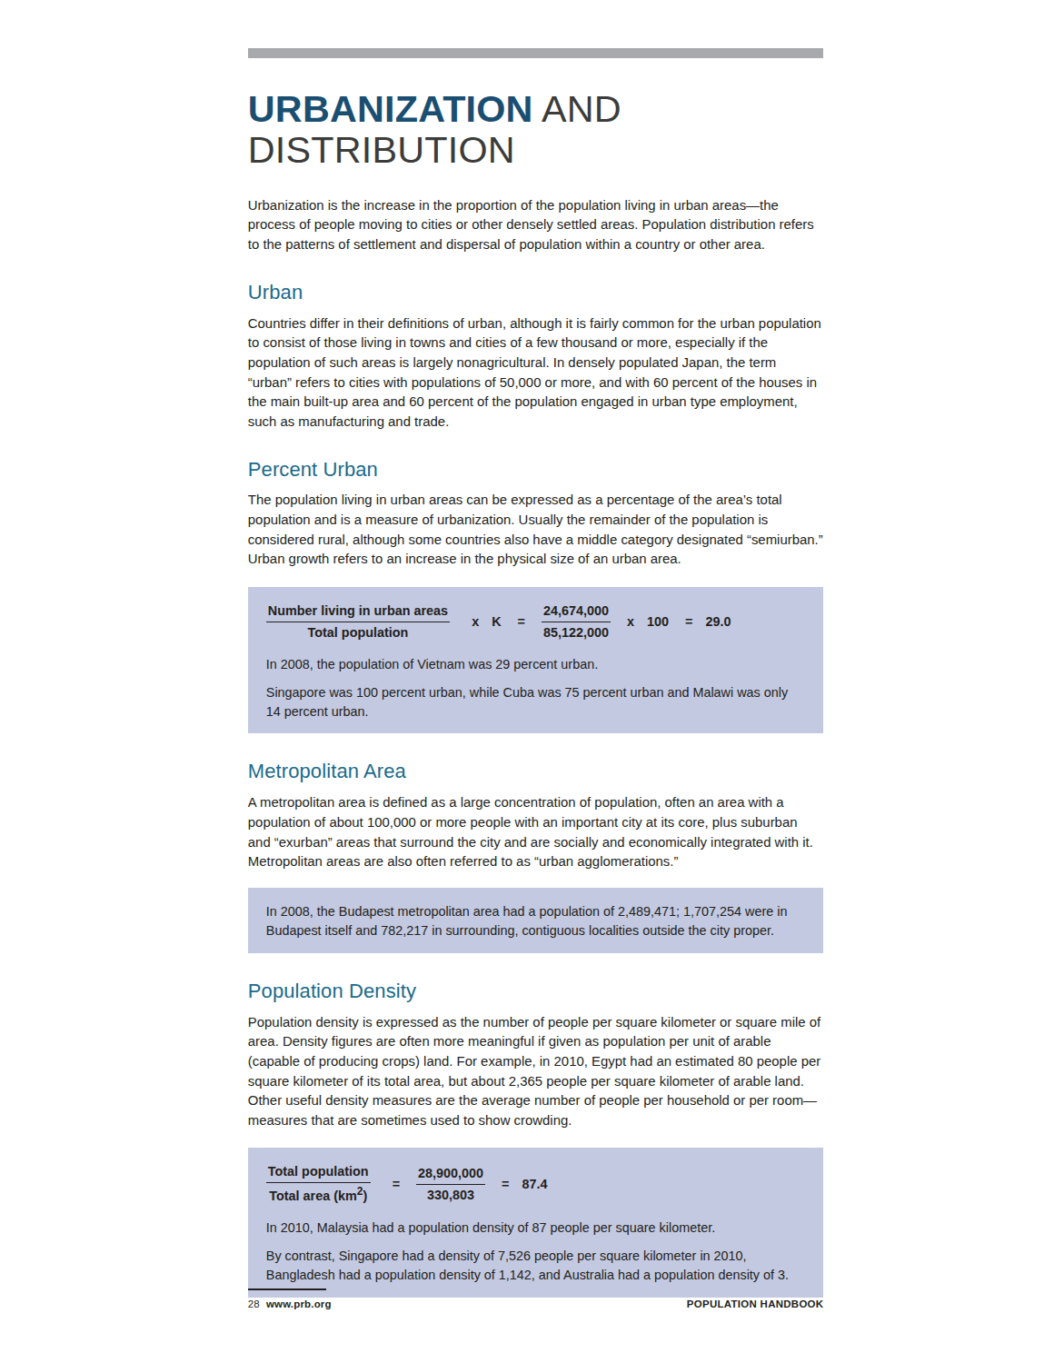URBANIZATION AND DISTRIBUTION
Urbanization is the increase in the proportion of the population living in urban areas—the process of people moving to cities or other densely settled areas. Population distribution refers to the patterns of settlement and dispersal of population within a country or other area.
Urban
Countries differ in their definitions of urban, although it is fairly common for the urban population to consist of those living in towns and cities of a few thousand or more, especially if the population of such areas is largely nonagricultural. In densely populated Japan, the term “urban” refers to cities with populations of 50,000 or more, and with 60 percent of the houses in the main built-up area and 60 percent of the population engaged in urban type employment, such as manufacturing and trade.
Percent Urban
The population living in urban areas can be expressed as a percentage of the area’s total population and is a measure of urbanization. Usually the remainder of the population is considered rural, although some countries also have a middle category designated “semiurban.” Urban growth refers to an increase in the physical size of an urban area.
Number living in urban areas Total population xK = 24,674,00085,122,000 x 100 =29.0
In 2008, the population of Vietnam was 29 percent urban.
Singapore was 100 percent urban, while Cuba was 75 percent urban and Malawi was only 14 percent urban.
Metropolitan Area
A metropolitan area is defined as a large concentration of population, often an area with a population of about 100,000 or more people with an important city at its core, plus suburban and “exurban” areas that surround the city and are socially and economically integrated with it. Metropolitan areas are also often referred to as “urban agglomerations.”
In 2008, the Budapest metropolitan area had a population of 2,489,471; 1,707,254 were in Budapest itself and 782,217 in surrounding, contiguous localities outside the city proper.
Population Density
Population density is expressed as the number of people per square kilometer or square mile of area. Density figures are often more meaningful if given as population per unit of arable (capable of producing crops) land. For example, in 2010, Egypt had an estimated 80 people per square kilometer of its total area, but about 2,365 people per square kilometer of arable land. Other useful density measures are the average number of people per household or per room—measures that are sometimes used to show crowding.
Total population Total area (km2) = 28,900,000330,803 =87.4
In 2010, Malaysia had a population density of 87 people per square kilometer.
By contrast, Singapore had a density of 7,526 people per square kilometer in 2010, Bangladesh had a population density of 1,142, and Australia had a population density of 3.
28 www.prb.org
POPULATION HANDBOOK